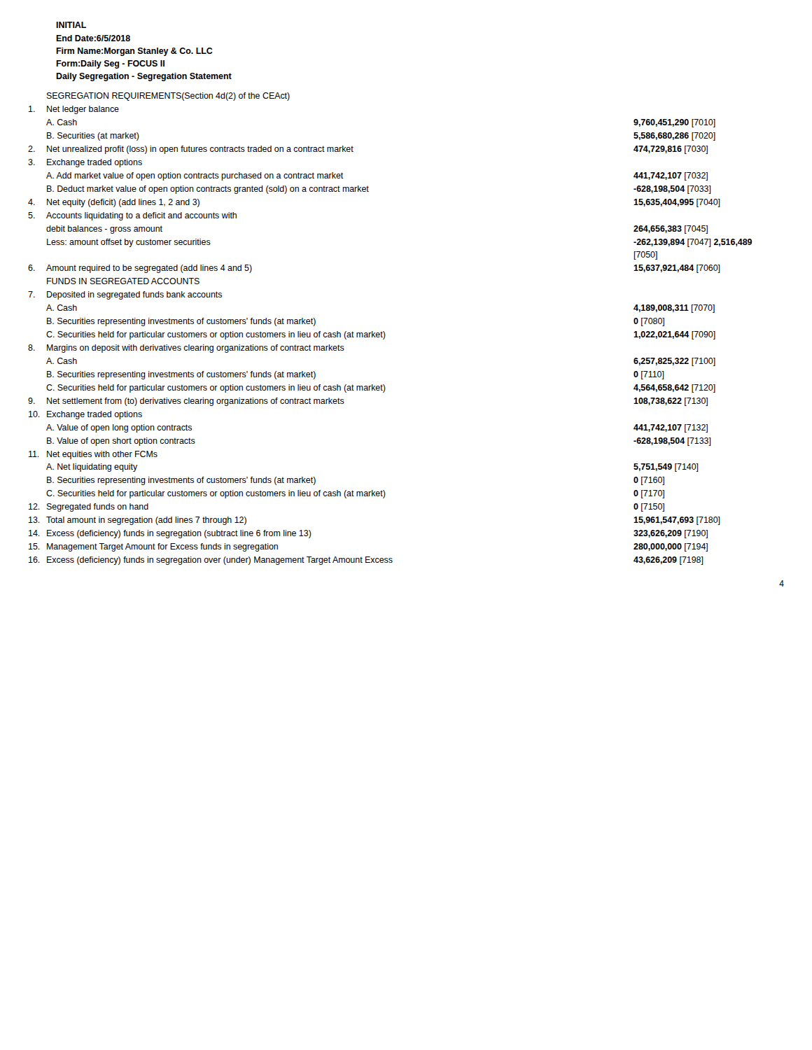INITIAL
End Date:6/5/2018
Firm Name:Morgan Stanley & Co. LLC
Form:Daily Seg - FOCUS II
Daily Segregation - Segregation Statement
| | SEGREGATION REQUIREMENTS(Section 4d(2) of the CEAct) | |
| 1. | Net ledger balance | |
| | A. Cash | 9,760,451,290 [7010] |
| | B. Securities (at market) | 5,586,680,286 [7020] |
| 2. | Net unrealized profit (loss) in open futures contracts traded on a contract market | 474,729,816 [7030] |
| 3. | Exchange traded options | |
| | A. Add market value of open option contracts purchased on a contract market | 441,742,107 [7032] |
| | B. Deduct market value of open option contracts granted (sold) on a contract market | -628,198,504 [7033] |
| 4. | Net equity (deficit) (add lines 1, 2 and 3) | 15,635,404,995 [7040] |
| 5. | Accounts liquidating to a deficit and accounts with | |
| | debit balances - gross amount | 264,656,383 [7045] |
| | Less: amount offset by customer securities | -262,139,894 [7047] 2,516,489 [7050] |
| 6. | Amount required to be segregated (add lines 4 and 5) | 15,637,921,484 [7060] |
| | FUNDS IN SEGREGATED ACCOUNTS | |
| 7. | Deposited in segregated funds bank accounts | |
| | A. Cash | 4,189,008,311 [7070] |
| | B. Securities representing investments of customers' funds (at market) | 0 [7080] |
| | C. Securities held for particular customers or option customers in lieu of cash (at market) | 1,022,021,644 [7090] |
| 8. | Margins on deposit with derivatives clearing organizations of contract markets | |
| | A. Cash | 6,257,825,322 [7100] |
| | B. Securities representing investments of customers' funds (at market) | 0 [7110] |
| | C. Securities held for particular customers or option customers in lieu of cash (at market) | 4,564,658,642 [7120] |
| 9. | Net settlement from (to) derivatives clearing organizations of contract markets | 108,738,622 [7130] |
| 10. | Exchange traded options | |
| | A. Value of open long option contracts | 441,742,107 [7132] |
| | B. Value of open short option contracts | -628,198,504 [7133] |
| 11. | Net equities with other FCMs | |
| | A. Net liquidating equity | 5,751,549 [7140] |
| | B. Securities representing investments of customers' funds (at market) | 0 [7160] |
| | C. Securities held for particular customers or option customers in lieu of cash (at market) | 0 [7170] |
| 12. | Segregated funds on hand | 0 [7150] |
| 13. | Total amount in segregation (add lines 7 through 12) | 15,961,547,693 [7180] |
| 14. | Excess (deficiency) funds in segregation (subtract line 6 from line 13) | 323,626,209 [7190] |
| 15. | Management Target Amount for Excess funds in segregation | 280,000,000 [7194] |
| 16. | Excess (deficiency) funds in segregation over (under) Management Target Amount Excess | 43,626,209 [7198] |
4